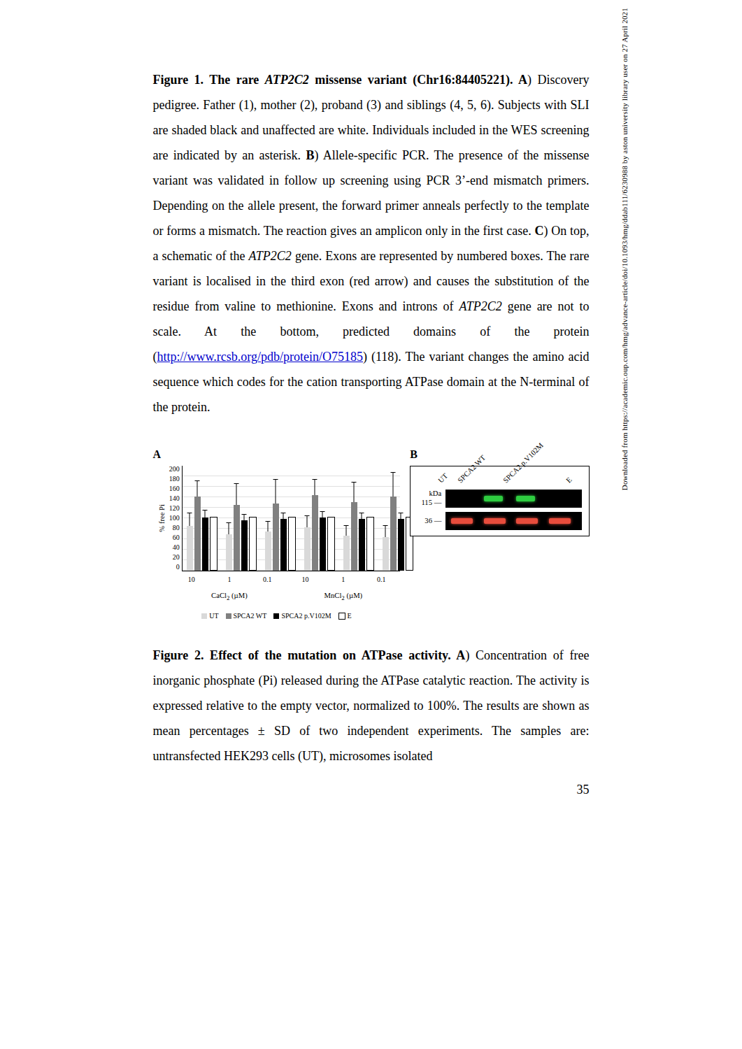Downloaded from https://academic.oup.com/hmg/advance-article/doi/10.1093/hmg/ddab111/6230988 by aston university library user on 27 April 2021
Figure 1. The rare ATP2C2 missense variant (Chr16:84405221). A) Discovery pedigree. Father (1), mother (2), proband (3) and siblings (4, 5, 6). Subjects with SLI are shaded black and unaffected are white. Individuals included in the WES screening are indicated by an asterisk. B) Allele-specific PCR. The presence of the missense variant was validated in follow up screening using PCR 3’-end mismatch primers. Depending on the allele present, the forward primer anneals perfectly to the template or forms a mismatch. The reaction gives an amplicon only in the first case. C) On top, a schematic of the ATP2C2 gene. Exons are represented by numbered boxes. The rare variant is localised in the third exon (red arrow) and causes the substitution of the residue from valine to methionine. Exons and introns of ATP2C2 gene are not to scale. At the bottom, predicted domains of the protein (http://www.rcsb.org/pdb/protein/O75185) (118). The variant changes the amino acid sequence which codes for the cation transporting ATPase domain at the N-terminal of the protein.
A
% free Pi
200180160140120100806040200
1010.11010.1
CaCl2 (µM) MnCl2 (µM)
UT SPCA2 WT SPCA2 p.V102M E
B
UT SPCA2 WT SPCA2 p.V102M E
kDa
115 —
36 —
Figure 2. Effect of the mutation on ATPase activity. A) Concentration of free inorganic phosphate (Pi) released during the ATPase catalytic reaction. The activity is expressed relative to the empty vector, normalized to 100%. The results are shown as mean percentages ± SD of two independent experiments. The samples are: untransfected HEK293 cells (UT), microsomes isolated
35